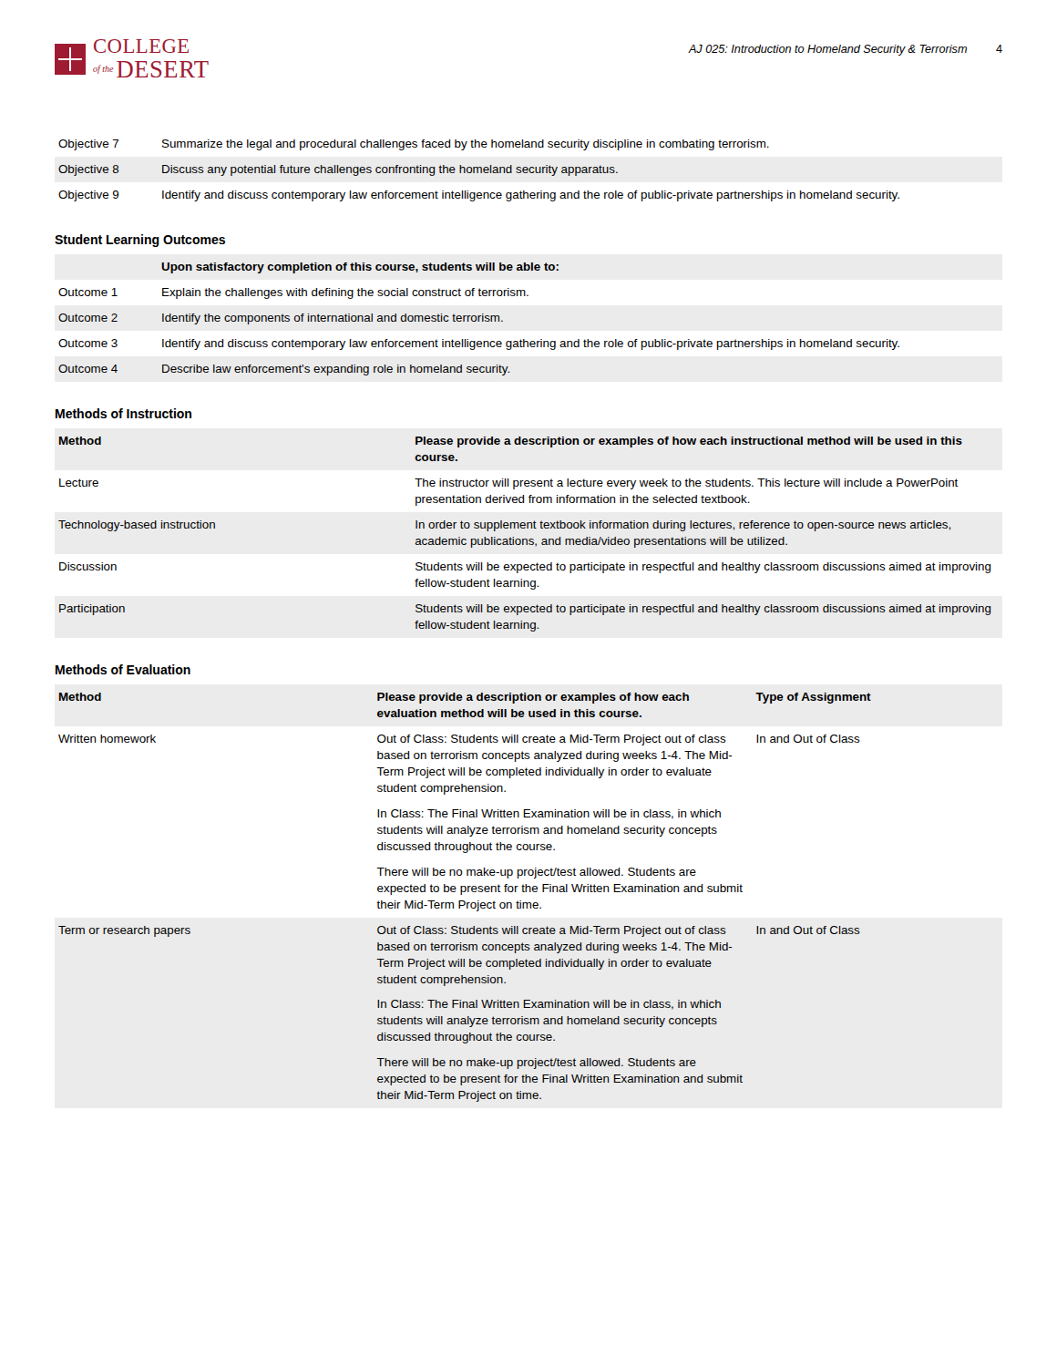COLLEGE of the DESERT
AJ 025: Introduction to Homeland Security & Terrorism 4
| Objective 7 | Summarize the legal and procedural challenges faced by the homeland security discipline in combating terrorism. |
| Objective 8 | Discuss any potential future challenges confronting the homeland security apparatus. |
| Objective 9 | Identify and discuss contemporary law enforcement intelligence gathering and the role of public-private partnerships in homeland security. |
Student Learning Outcomes
| | Upon satisfactory completion of this course, students will be able to: |
| Outcome 1 | Explain the challenges with defining the social construct of terrorism. |
| Outcome 2 | Identify the components of international and domestic terrorism. |
| Outcome 3 | Identify and discuss contemporary law enforcement intelligence gathering and the role of public-private partnerships in homeland security. |
| Outcome 4 | Describe law enforcement's expanding role in homeland security. |
Methods of Instruction
| Method | Please provide a description or examples of how each instructional method will be used in this course. |
| Lecture | The instructor will present a lecture every week to the students. This lecture will include a PowerPoint presentation derived from information in the selected textbook. |
| Technology-based instruction | In order to supplement textbook information during lectures, reference to open-source news articles, academic publications, and media/video presentations will be utilized. |
| Discussion | Students will be expected to participate in respectful and healthy classroom discussions aimed at improving fellow-student learning. |
| Participation | Students will be expected to participate in respectful and healthy classroom discussions aimed at improving fellow-student learning. |
Methods of Evaluation
| Method | Please provide a description or examples of how each evaluation method will be used in this course. | Type of Assignment |
| Written homework | Out of Class: Students will create a Mid-Term Project out of class based on terrorism concepts analyzed during weeks 1-4. The Mid-Term Project will be completed individually in order to evaluate student comprehension. In Class: The Final Written Examination will be in class, in which students will analyze terrorism and homeland security concepts discussed throughout the course. There will be no make-up project/test allowed. Students are expected to be present for the Final Written Examination and submit their Mid-Term Project on time. | In and Out of Class |
| Term or research papers | Out of Class: Students will create a Mid-Term Project out of class based on terrorism concepts analyzed during weeks 1-4. The Mid-Term Project will be completed individually in order to evaluate student comprehension. In Class: The Final Written Examination will be in class, in which students will analyze terrorism and homeland security concepts discussed throughout the course. There will be no make-up project/test allowed. Students are expected to be present for the Final Written Examination and submit their Mid-Term Project on time. | In and Out of Class |